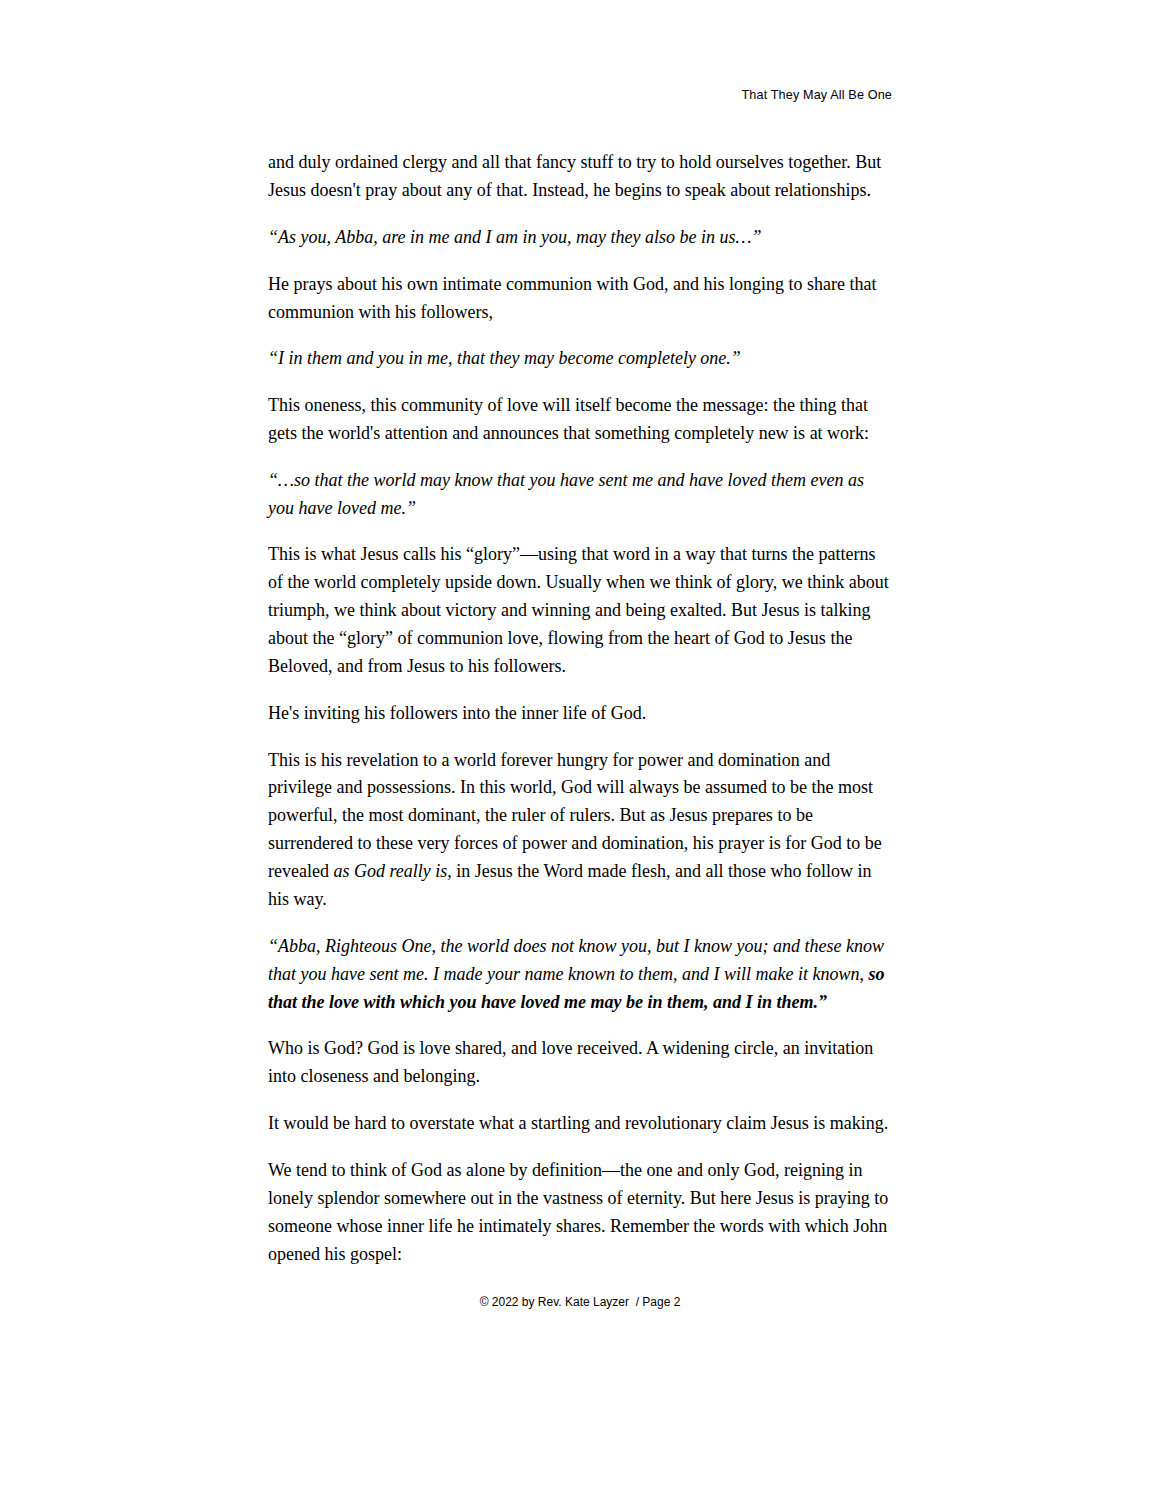That They May All Be One
and duly ordained clergy and all that fancy stuff to try to hold ourselves together. But Jesus doesn't pray about any of that. Instead, he begins to speak about relationships.
“As you, Abba, are in me and I am in you, may they also be in us…”
He prays about his own intimate communion with God, and his longing to share that communion with his followers,
“I in them and you in me, that they may become completely one.”
This oneness, this community of love will itself become the message: the thing that gets the world's attention and announces that something completely new is at work:
“…so that the world may know that you have sent me and have loved them even as you have loved me.”
This is what Jesus calls his “glory”—using that word in a way that turns the patterns of the world completely upside down. Usually when we think of glory, we think about triumph, we think about victory and winning and being exalted. But Jesus is talking about the “glory” of communion love, flowing from the heart of God to Jesus the Beloved, and from Jesus to his followers.
He's inviting his followers into the inner life of God.
This is his revelation to a world forever hungry for power and domination and privilege and possessions. In this world, God will always be assumed to be the most powerful, the most dominant, the ruler of rulers. But as Jesus prepares to be surrendered to these very forces of power and domination, his prayer is for God to be revealed as God really is, in Jesus the Word made flesh, and all those who follow in his way.
“Abba, Righteous One, the world does not know you, but I know you; and these know that you have sent me. I made your name known to them, and I will make it known, so that the love with which you have loved me may be in them, and I in them.”
Who is God? God is love shared, and love received. A widening circle, an invitation into closeness and belonging.
It would be hard to overstate what a startling and revolutionary claim Jesus is making.
We tend to think of God as alone by definition—the one and only God, reigning in lonely splendor somewhere out in the vastness of eternity. But here Jesus is praying to someone whose inner life he intimately shares. Remember the words with which John opened his gospel:
© 2022 by Rev. Kate Layzer / Page 2